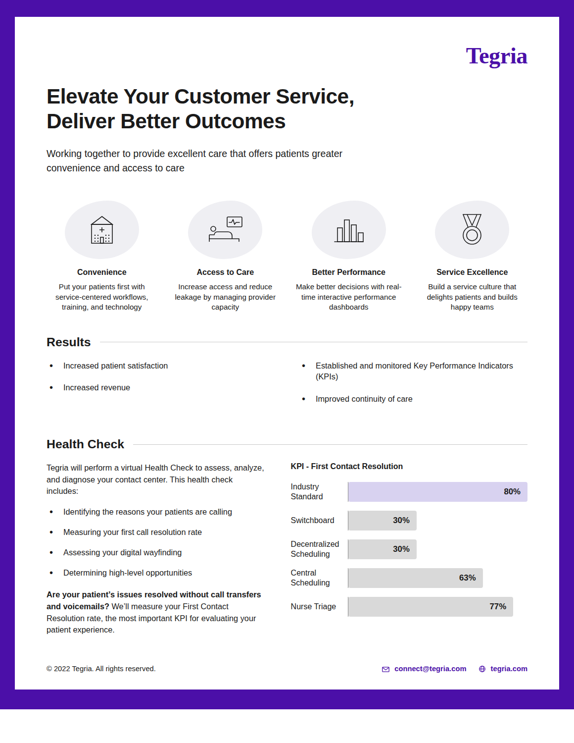Tegria
Elevate Your Customer Service,
Deliver Better Outcomes
Working together to provide excellent care that offers patients greater convenience and access to care
Convenience
Put your patients first with service-centered workflows, training, and technology
Access to Care
Increase access and reduce leakage by managing provider capacity
Better Performance
Make better decisions with real-time interactive performance dashboards
Service Excellence
Build a service culture that delights patients and builds happy teams
Results
Increased patient satisfaction
Increased revenue
Established and monitored Key Performance Indicators (KPIs)
Improved continuity of care
Health Check
Tegria will perform a virtual Health Check to assess, analyze, and diagnose your contact center. This health check includes:
Identifying the reasons your patients are calling
Measuring your first call resolution rate
Assessing your digital wayfinding
Determining high-level opportunities
Are your patient’s issues resolved without call transfers and voicemails? We’ll measure your First Contact Resolution rate, the most important KPI for evaluating your patient experience.
KPI - First Contact Resolution
Industry
Standard
80%
Switchboard
30%
Decentralized
Scheduling
30%
Central
Scheduling
63%
Nurse Triage
77%
© 2022 Tegria. All rights reserved.
connect@tegria.com tegria.com